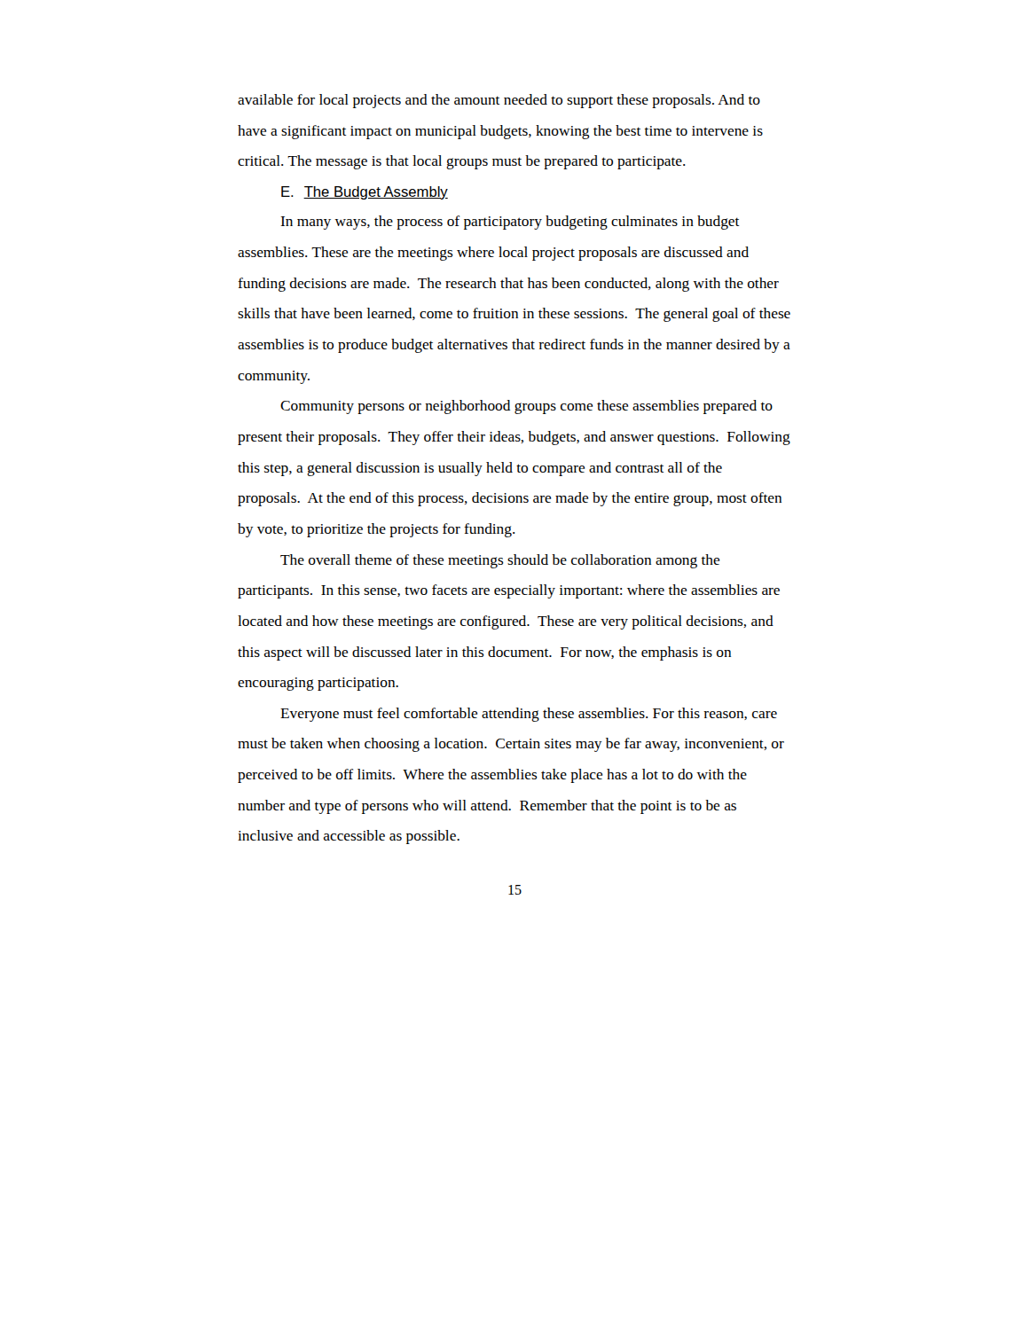available for local projects and the amount needed to support these proposals. And to have a significant impact on municipal budgets, knowing the best time to intervene is critical. The message is that local groups must be prepared to participate.
E. The Budget Assembly
In many ways, the process of participatory budgeting culminates in budget assemblies. These are the meetings where local project proposals are discussed and funding decisions are made. The research that has been conducted, along with the other skills that have been learned, come to fruition in these sessions. The general goal of these assemblies is to produce budget alternatives that redirect funds in the manner desired by a community.
Community persons or neighborhood groups come these assemblies prepared to present their proposals. They offer their ideas, budgets, and answer questions. Following this step, a general discussion is usually held to compare and contrast all of the proposals. At the end of this process, decisions are made by the entire group, most often by vote, to prioritize the projects for funding.
The overall theme of these meetings should be collaboration among the participants. In this sense, two facets are especially important: where the assemblies are located and how these meetings are configured. These are very political decisions, and this aspect will be discussed later in this document. For now, the emphasis is on encouraging participation.
Everyone must feel comfortable attending these assemblies. For this reason, care must be taken when choosing a location. Certain sites may be far away, inconvenient, or perceived to be off limits. Where the assemblies take place has a lot to do with the number and type of persons who will attend. Remember that the point is to be as inclusive and accessible as possible.
15